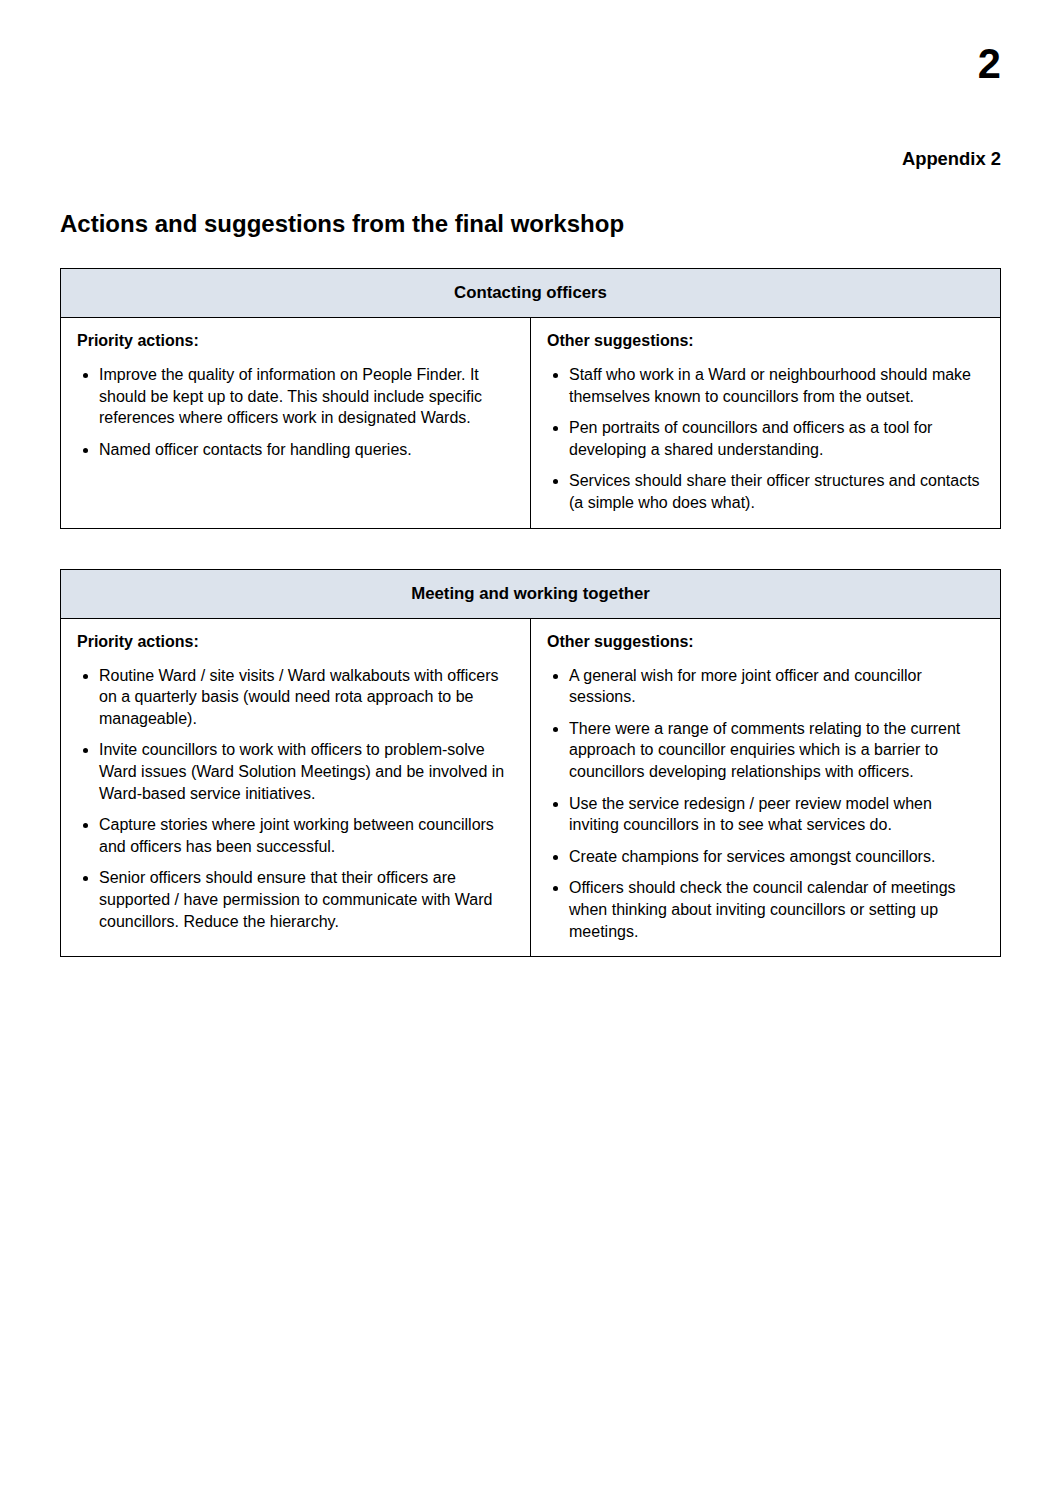2
Appendix 2
Actions and suggestions from the final workshop
| Contacting officers |
| --- |
| Priority actions: Improve the quality of information on People Finder. It should be kept up to date. This should include specific references where officers work in designated Wards. Named officer contacts for handling queries. | Other suggestions: Staff who work in a Ward or neighbourhood should make themselves known to councillors from the outset. Pen portraits of councillors and officers as a tool for developing a shared understanding. Services should share their officer structures and contacts (a simple who does what). |
| Meeting and working together |
| --- |
| Priority actions: Routine Ward / site visits / Ward walkabouts with officers on a quarterly basis (would need rota approach to be manageable). Invite councillors to work with officers to problem-solve Ward issues (Ward Solution Meetings) and be involved in Ward-based service initiatives. Capture stories where joint working between councillors and officers has been successful. Senior officers should ensure that their officers are supported / have permission to communicate with Ward councillors. Reduce the hierarchy. | Other suggestions: A general wish for more joint officer and councillor sessions. There were a range of comments relating to the current approach to councillor enquiries which is a barrier to councillors developing relationships with officers. Use the service redesign / peer review model when inviting councillors in to see what services do. Create champions for services amongst councillors. Officers should check the council calendar of meetings when thinking about inviting councillors or setting up meetings. |